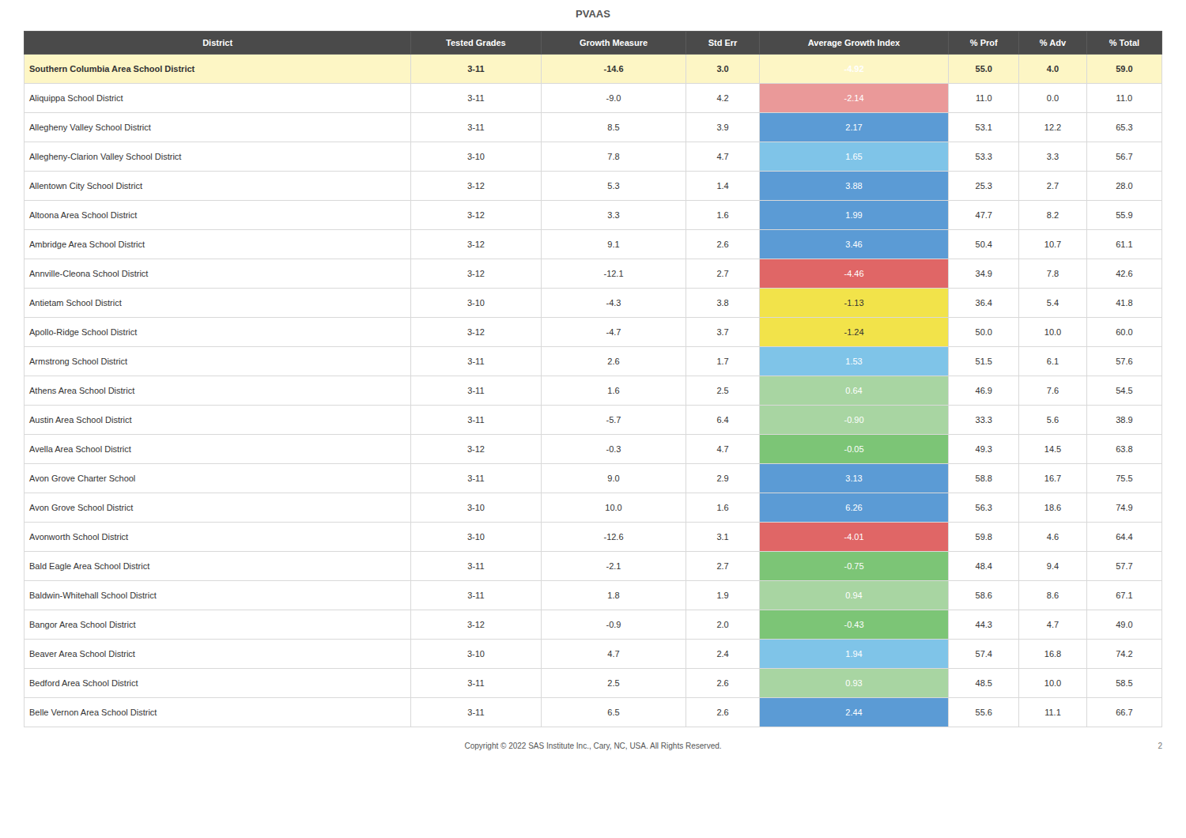PVAAS
| District | Tested Grades | Growth Measure | Std Err | Average Growth Index | % Prof | % Adv | % Total |
| --- | --- | --- | --- | --- | --- | --- | --- |
| Southern Columbia Area School District | 3-11 | -14.6 | 3.0 | -4.92 | 55.0 | 4.0 | 59.0 |
| Aliquippa School District | 3-11 | -9.0 | 4.2 | -2.14 | 11.0 | 0.0 | 11.0 |
| Allegheny Valley School District | 3-11 | 8.5 | 3.9 | 2.17 | 53.1 | 12.2 | 65.3 |
| Allegheny-Clarion Valley School District | 3-10 | 7.8 | 4.7 | 1.65 | 53.3 | 3.3 | 56.7 |
| Allentown City School District | 3-12 | 5.3 | 1.4 | 3.88 | 25.3 | 2.7 | 28.0 |
| Altoona Area School District | 3-12 | 3.3 | 1.6 | 1.99 | 47.7 | 8.2 | 55.9 |
| Ambridge Area School District | 3-12 | 9.1 | 2.6 | 3.46 | 50.4 | 10.7 | 61.1 |
| Annville-Cleona School District | 3-12 | -12.1 | 2.7 | -4.46 | 34.9 | 7.8 | 42.6 |
| Antietam School District | 3-10 | -4.3 | 3.8 | -1.13 | 36.4 | 5.4 | 41.8 |
| Apollo-Ridge School District | 3-12 | -4.7 | 3.7 | -1.24 | 50.0 | 10.0 | 60.0 |
| Armstrong School District | 3-11 | 2.6 | 1.7 | 1.53 | 51.5 | 6.1 | 57.6 |
| Athens Area School District | 3-11 | 1.6 | 2.5 | 0.64 | 46.9 | 7.6 | 54.5 |
| Austin Area School District | 3-11 | -5.7 | 6.4 | -0.90 | 33.3 | 5.6 | 38.9 |
| Avella Area School District | 3-12 | -0.3 | 4.7 | -0.05 | 49.3 | 14.5 | 63.8 |
| Avon Grove Charter School | 3-11 | 9.0 | 2.9 | 3.13 | 58.8 | 16.7 | 75.5 |
| Avon Grove School District | 3-10 | 10.0 | 1.6 | 6.26 | 56.3 | 18.6 | 74.9 |
| Avonworth School District | 3-10 | -12.6 | 3.1 | -4.01 | 59.8 | 4.6 | 64.4 |
| Bald Eagle Area School District | 3-11 | -2.1 | 2.7 | -0.75 | 48.4 | 9.4 | 57.7 |
| Baldwin-Whitehall School District | 3-11 | 1.8 | 1.9 | 0.94 | 58.6 | 8.6 | 67.1 |
| Bangor Area School District | 3-12 | -0.9 | 2.0 | -0.43 | 44.3 | 4.7 | 49.0 |
| Beaver Area School District | 3-10 | 4.7 | 2.4 | 1.94 | 57.4 | 16.8 | 74.2 |
| Bedford Area School District | 3-11 | 2.5 | 2.6 | 0.93 | 48.5 | 10.0 | 58.5 |
| Belle Vernon Area School District | 3-11 | 6.5 | 2.6 | 2.44 | 55.6 | 11.1 | 66.7 |
Copyright © 2022 SAS Institute Inc., Cary, NC, USA. All Rights Reserved. 2